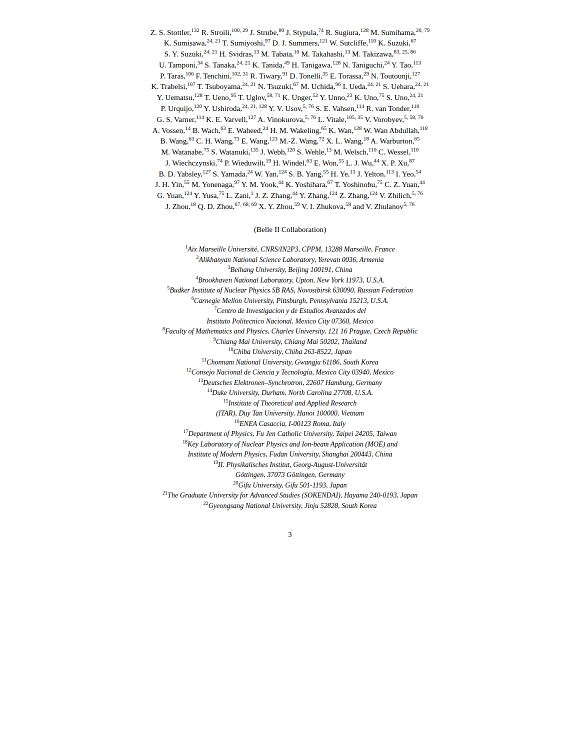Z. S. Stottler,132 R. Stroili,100, 29 J. Strube,80 J. Stypula,74 R. Sugiura,128 M. Sumihama,20, 79
K. Sumisawa,24, 21 T. Sumiyoshi,97 D. J. Summers,121 W. Sutcliffe,110 K. Suzuki,67
S. Y. Suzuki,24, 21 H. Svidras,13 M. Tabata,10 M. Takahashi,13 M. Takizawa,83, 25, 86
U. Tamponi,34 S. Tanaka,24, 21 K. Tanida,49 H. Tanigawa,128 N. Taniguchi,24 Y. Tao,113
P. Taras,106 F. Tenchini,102, 31 R. Tiwary,91 D. Tonelli,35 E. Torassa,29 N. Toutounji,127
K. Trabelsi,107 T. Tsuboyama,24, 21 N. Tsuzuki,67 M. Uchida,96 I. Ueda,24, 21 S. Uehara,24, 21
Y. Uematsu,128 T. Ueno,95 T. Uglov,58, 71 K. Unger,52 Y. Unno,23 K. Uno,75 S. Uno,24, 21
P. Urquijo,120 Y. Ushiroda,24, 21, 128 Y. V. Usov,5, 76 S. E. Vahsen,114 R. van Tonder,110
G. S. Varner,114 K. E. Varvell,127 A. Vinokurova,5, 76 L. Vitale,105, 35 V. Vorobyev,5, 58, 76
A. Vossen,14 B. Wach,63 E. Waheed,24 H. M. Wakeling,65 K. Wan,128 W. Wan Abdullah,118
B. Wang,63 C. H. Wang,73 E. Wang,123 M.-Z. Wang,72 X. L. Wang,18 A. Warburton,65
M. Watanabe,75 S. Watanuki,135 J. Webb,120 S. Wehle,13 M. Welsch,110 C. Wessel,110
J. Wiechczynski,74 P. Wieduwilt,19 H. Windel,63 E. Won,55 L. J. Wu,44 X. P. Xu,87
B. D. Yabsley,127 S. Yamada,24 W. Yan,124 S. B. Yang,55 H. Ye,13 J. Yelton,113 I. Yeo,54
J. H. Yin,55 M. Yonenaga,97 Y. M. Yook,44 K. Yoshihara,67 T. Yoshinobu,75 C. Z. Yuan,44
G. Yuan,124 Y. Yusa,75 L. Zani,1 J. Z. Zhang,44 Y. Zhang,124 Z. Zhang,124 V. Zhilich,5, 76
J. Zhou,18 Q. D. Zhou,67, 68, 69 X. Y. Zhou,59 V. I. Zhukova,58 and V. Zhulanov5, 76
(Belle II Collaboration)
1Aix Marseille Université, CNRS/IN2P3, CPPM, 13288 Marseille, France
2Alikhanyan National Science Laboratory, Yerevan 0036, Armenia
3Beihang University, Beijing 100191, China
4Brookhaven National Laboratory, Upton, New York 11973, U.S.A.
5Budker Institute of Nuclear Physics SB RAS, Novosibirsk 630090, Russian Federation
6Carnegie Mellon University, Pittsburgh, Pennsylvania 15213, U.S.A.
7Centro de Investigacion y de Estudios Avanzados del
Instituto Politecnico Nacional, Mexico City 07360, Mexico
8Faculty of Mathematics and Physics, Charles University, 121 16 Prague, Czech Republic
9Chiang Mai University, Chiang Mai 50202, Thailand
10Chiba University, Chiba 263-8522, Japan
11Chonnam National University, Gwangju 61186, South Korea
12Consejo Nacional de Ciencia y Tecnología, Mexico City 03940, Mexico
13Deutsches Elektronen–Synchrotron, 22607 Hamburg, Germany
14Duke University, Durham, North Carolina 27708, U.S.A.
15Institute of Theoretical and Applied Research
(ITAR), Duy Tan University, Hanoi 100000, Vietnam
16ENEA Casaccia, I-00123 Roma, Italy
17Department of Physics, Fu Jen Catholic University, Taipei 24205, Taiwan
18Key Laboratory of Nuclear Physics and Ion-beam Application (MOE) and
Institute of Modern Physics, Fudan University, Shanghai 200443, China
19II. Physikalisches Institut, Georg-August-Universität
Göttingen, 37073 Göttingen, Germany
20Gifu University, Gifu 501-1193, Japan
21The Graduate University for Advanced Studies (SOKENDAI), Hayama 240-0193, Japan
22Gyeongsang National University, Jinju 52828, South Korea
3